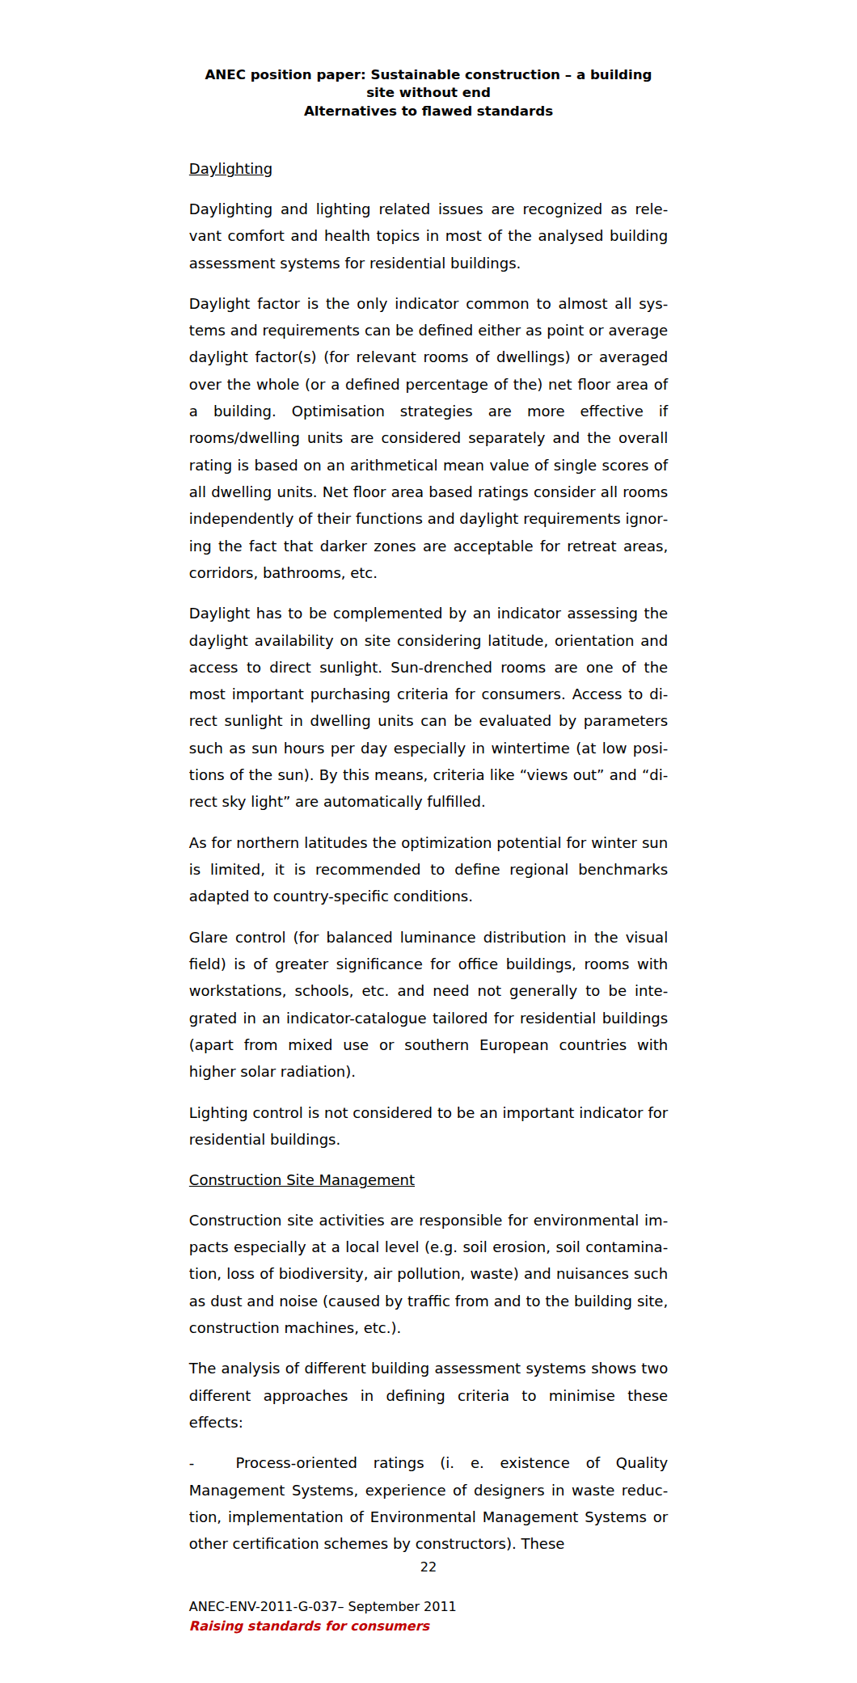ANEC position paper: Sustainable construction – a building site without end
Alternatives to flawed standards
Daylighting
Daylighting and lighting related issues are recognized as relevant comfort and health topics in most of the analysed building assessment systems for residential buildings.
Daylight factor is the only indicator common to almost all systems and requirements can be defined either as point or average daylight factor(s) (for relevant rooms of dwellings) or averaged over the whole (or a defined percentage of the) net floor area of a building. Optimisation strategies are more effective if rooms/dwelling units are considered separately and the overall rating is based on an arithmetical mean value of single scores of all dwelling units. Net floor area based ratings consider all rooms independently of their functions and daylight requirements ignoring the fact that darker zones are acceptable for retreat areas, corridors, bathrooms, etc.
Daylight has to be complemented by an indicator assessing the daylight availability on site considering latitude, orientation and access to direct sunlight. Sun-drenched rooms are one of the most important purchasing criteria for consumers. Access to direct sunlight in dwelling units can be evaluated by parameters such as sun hours per day especially in wintertime (at low positions of the sun). By this means, criteria like “views out” and “direct sky light” are automatically fulfilled.
As for northern latitudes the optimization potential for winter sun is limited, it is recommended to define regional benchmarks adapted to country-specific conditions.
Glare control (for balanced luminance distribution in the visual field) is of greater significance for office buildings, rooms with workstations, schools, etc. and need not generally to be integrated in an indicator-catalogue tailored for residential buildings (apart from mixed use or southern European countries with higher solar radiation).
Lighting control is not considered to be an important indicator for residential buildings.
Construction Site Management
Construction site activities are responsible for environmental impacts especially at a local level (e.g. soil erosion, soil contamination, loss of biodiversity, air pollution, waste) and nuisances such as dust and noise (caused by traffic from and to the building site, construction machines, etc.).
The analysis of different building assessment systems shows two different approaches in defining criteria to minimise these effects:
-Process-oriented ratings (i. e. existence of Quality Management Systems, experience of designers in waste reduction, implementation of Environmental Management Systems or other certification schemes by constructors). These
22
ANEC-ENV-2011-G-037– September 2011
Raising standards for consumers